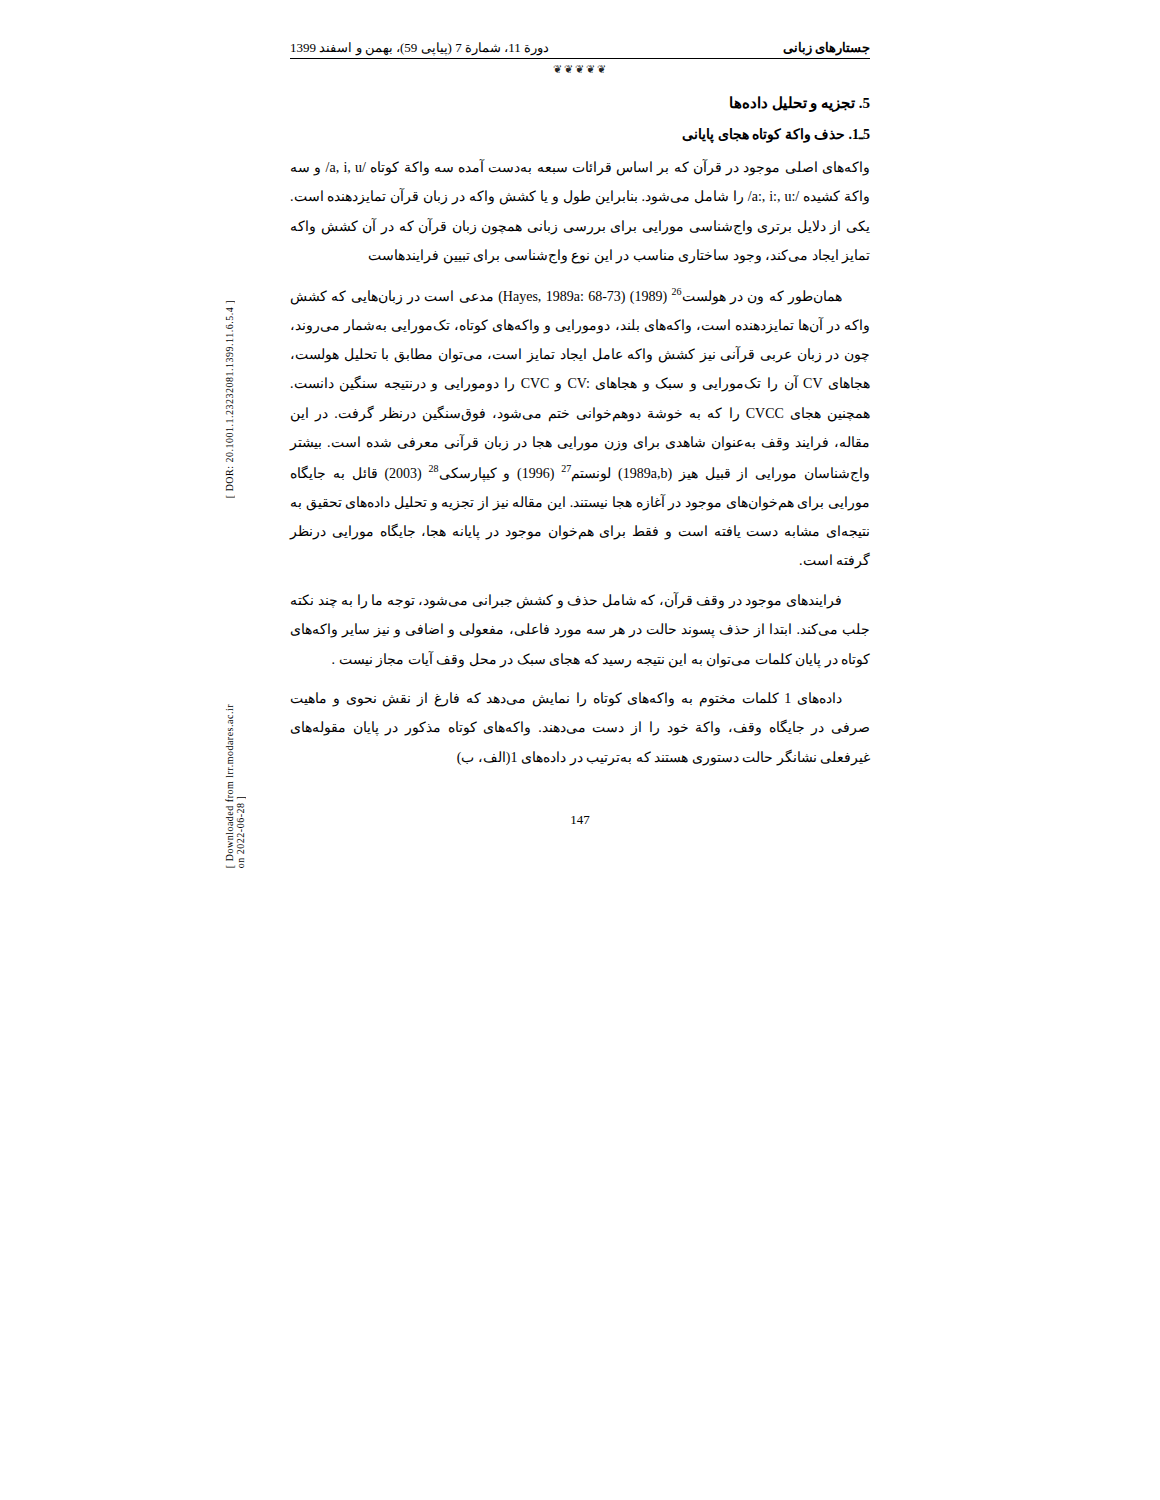[ DOR: 20.1001.1.23232081.1399.11.6.5.4 ]
[ Downloaded from lrr.modares.ac.ir on 2022-06-28 ]
جستارهای زبانی
دورة 11، شمارة 7 (پیاپی 59)، بهمن و اسفند 1399
❦❦❦❦❦
5. تجزیه و تحلیل داده‌ها
5ـ1. حذف واکة کوتاه هجای پایانی
واکه‌های اصلی موجود در قرآن که بر اساس قرائات سبعه به‌دست آمده سه واکة کوتاه /a, i, u/ و سه واکة کشیده /a:, i:, u:/ را شامل می‌شود. بنابراین طول و یا کشش واکه در زبان قرآن تمایزدهنده است. یکی از دلایل برتری واج‌شناسی مورایی برای بررسی زبانی همچون زبان قرآن که در آن کشش واکه تمایز ایجاد می‌کند، وجود ساختاری مناسب در این نوع واج‌شناسی برای تبیین فرایندهاست
همان‌طور که ون در هولست26 (1989) (Hayes, 1989a: 68-73) مدعی است در زبان‌هایی که کشش واکه در آن‌ها تمایزدهنده است، واکه‌های بلند، دومورایی و واکه‌های کوتاه، تک‌مورایی به‌شمار می‌روند، چون در زبان عربی قرآنی نیز کشش واکه عامل ایجاد تمایز است، می‌توان مطابق با تحلیل هولست، هجاهای CV آن را تک‌مورایی و سبک و هجاهای CV: و CVC را دومورایی و درنتیجه سنگین دانست. همچنین هجای CVCC را که به خوشة دوهم‌خوانی ختم می‌شود، فوق‌سنگین درنظر گرفت. در این مقاله، فرایند وقف به‌عنوان شاهدی برای وزن مورایی هجا در زبان قرآنی معرفی شده است. بیشتر واج‌شناسان مورایی از قبیل هیز (1989a,b) لونستم27 (1996) و کیپارسکی28 (2003) قائل به جایگاه مورایی برای هم‌خوان‌های موجود در آغازه هجا نیستند. این مقاله نیز از تجزیه و تحلیل داده‌های تحقیق به نتیجه‌ای مشابه دست یافته است و فقط برای هم‌خوان موجود در پایانه هجا، جایگاه مورایی درنظر گرفته است.
فرایندهای موجود در وقف قرآن، که شامل حذف و کشش جبرانی می‌شود، توجه ما را به چند نکته جلب می‌کند. ابتدا از حذف پسوند حالت در هر سه مورد فاعلی، مفعولی و اضافی و نیز سایر واکه‌های کوتاه در پایان کلمات می‌توان به این نتیجه رسید که هجای سبک در محل وقف آیات مجاز نیست .
داده‌های 1 کلمات مختوم به واکه‌های کوتاه را نمایش می‌دهد که فارغ از نقش نحوی و ماهیت صرفی در جایگاه وقف، واکة خود را از دست می‌دهند. واکه‌های کوتاه مذکور در پایان مقوله‌های غیرفعلی نشانگر حالت دستوری هستند که به‌ترتیب در داده‌های 1(الف، ب)
147